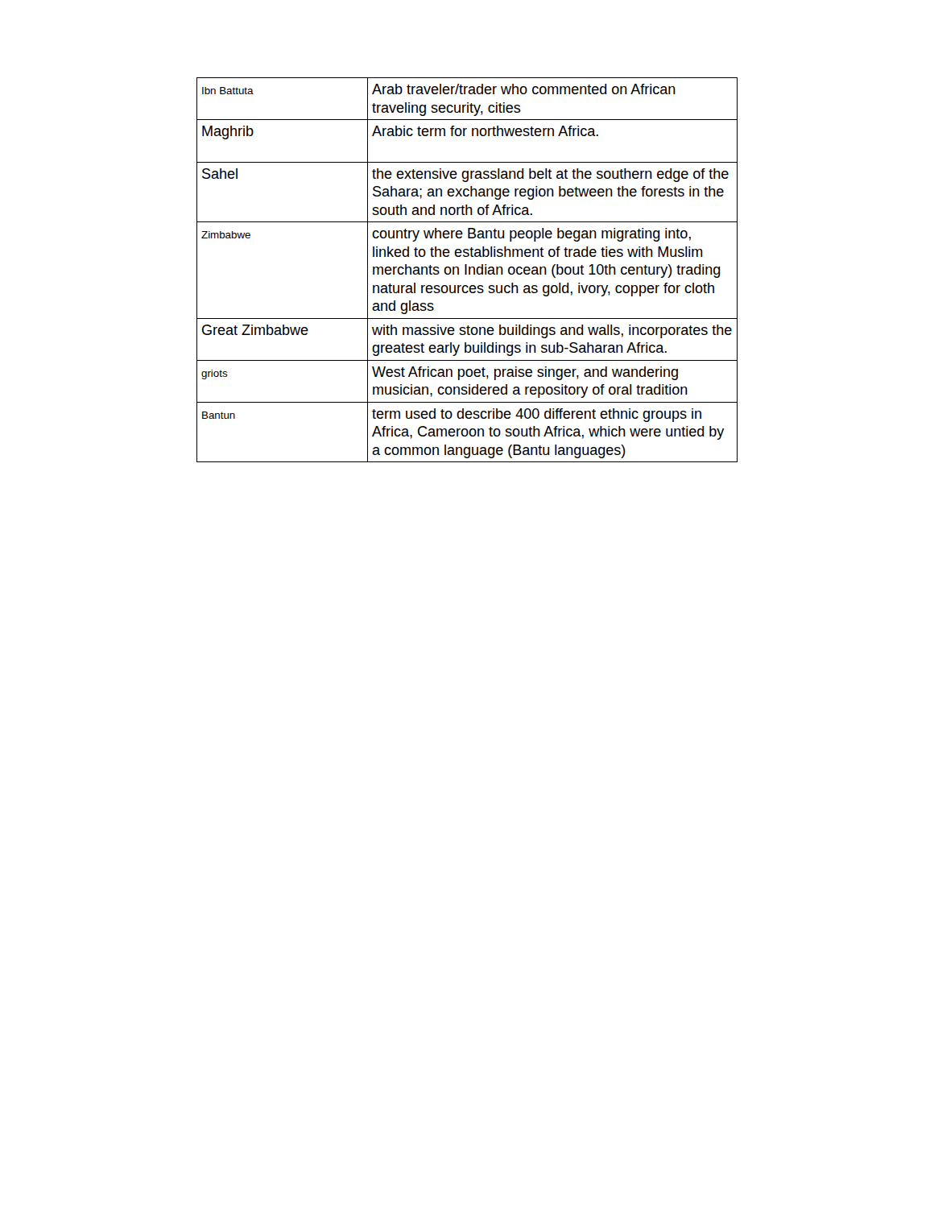| Ibn Battuta | Arab traveler/trader who commented on African traveling security, cities |
| Maghrib | Arabic term for northwestern Africa. |
| Sahel | the extensive grassland belt at the southern edge of the Sahara; an exchange region between the forests in the south and north of Africa. |
| Zimbabwe | country where Bantu people began migrating into, linked to the establishment of trade ties with Muslim merchants on Indian ocean (bout 10th century) trading natural resources such as gold, ivory, copper for cloth and glass |
| Great Zimbabwe | with massive stone buildings and walls, incorporates the greatest early buildings in sub-Saharan Africa. |
| griots | West African poet, praise singer, and wandering musician, considered a repository of oral tradition |
| Bantun | term used to describe 400 different ethnic groups in Africa, Cameroon to south Africa, which were untied by a common language (Bantu languages) |